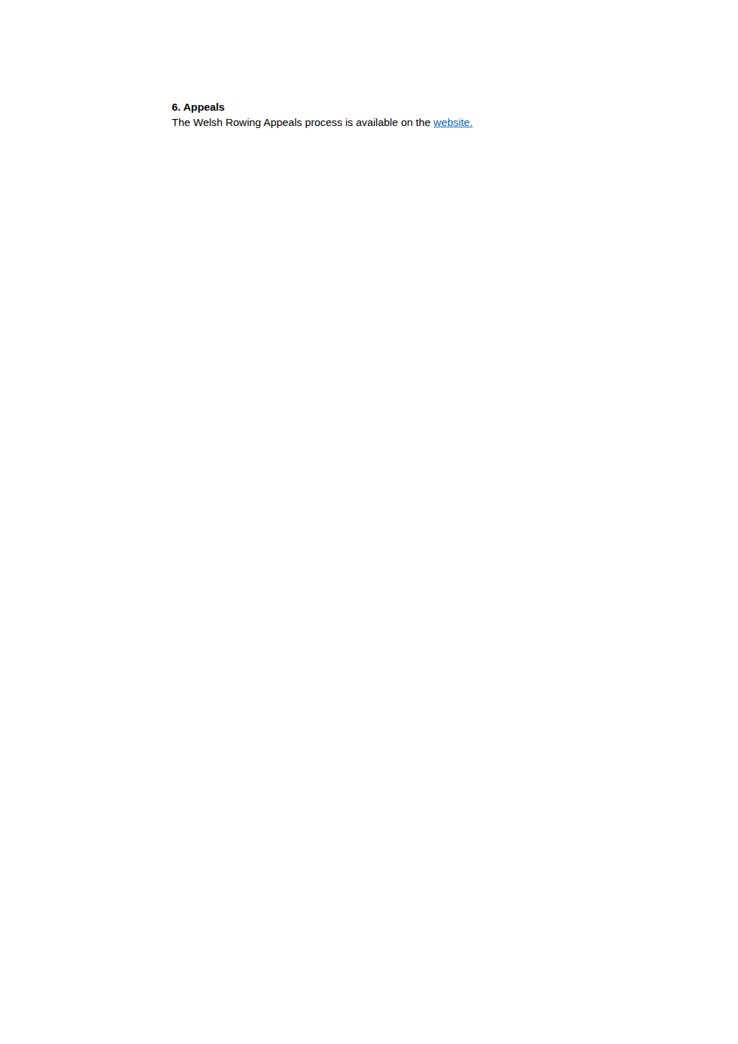6. Appeals
The Welsh Rowing Appeals process is available on the website.